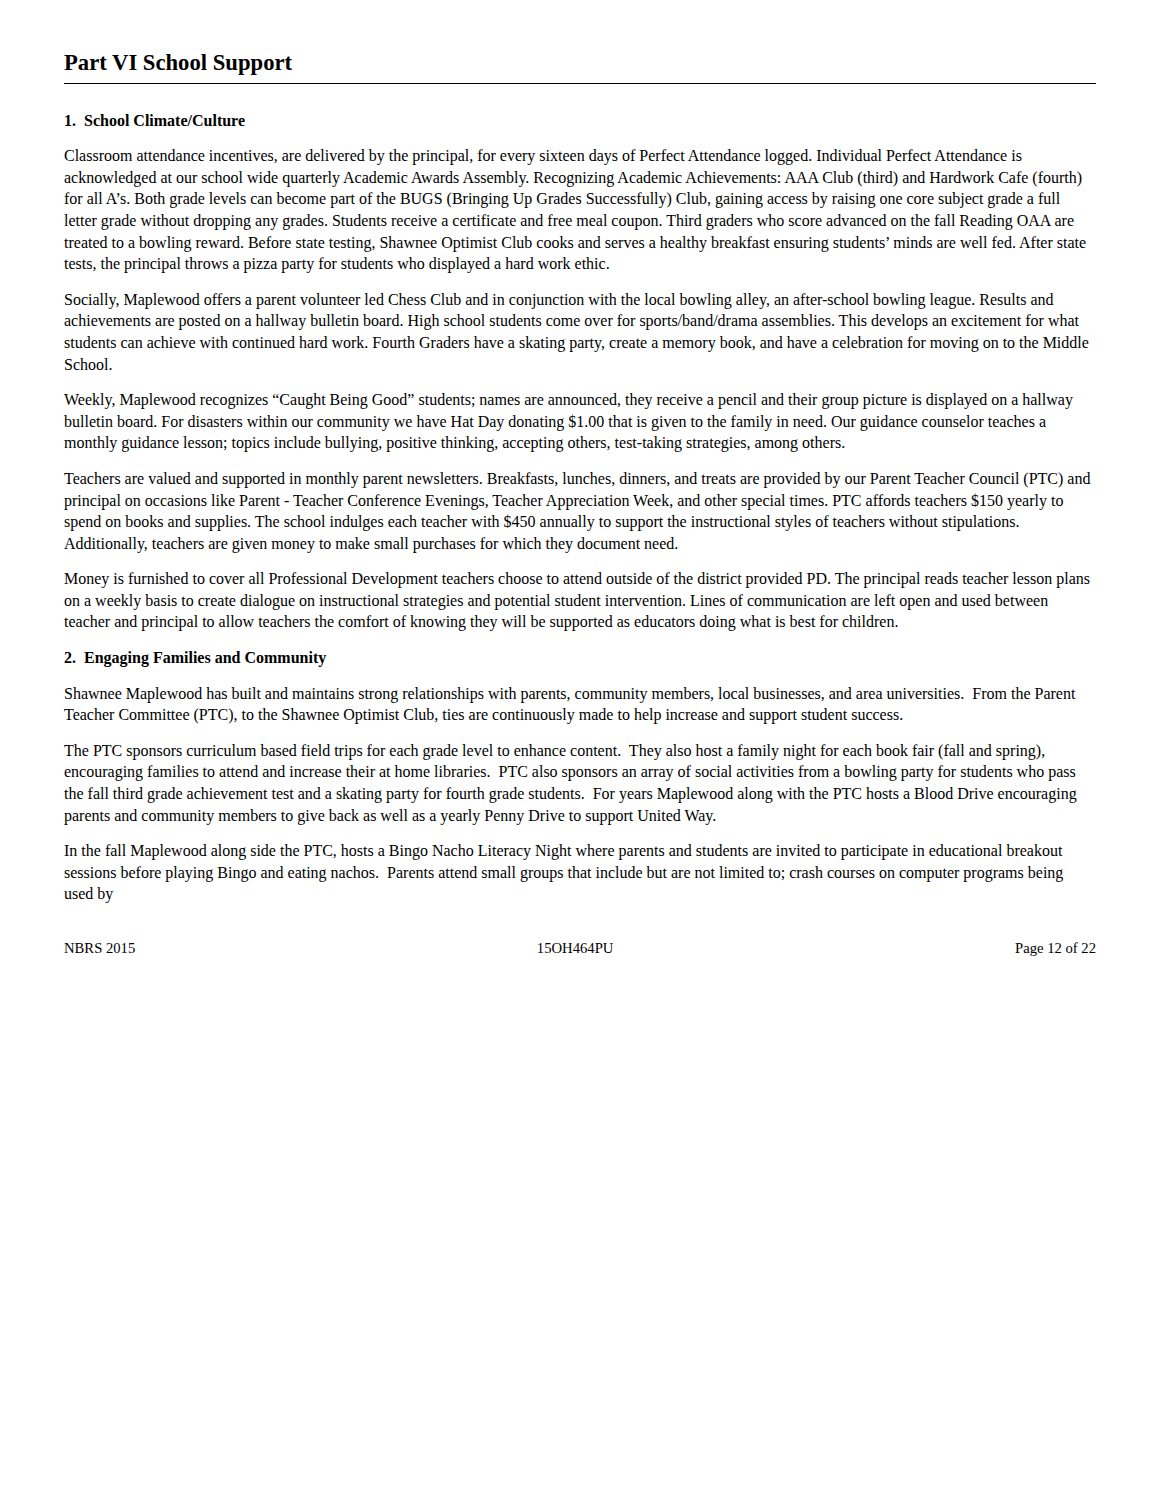Part VI School Support
1. School Climate/Culture
Classroom attendance incentives, are delivered by the principal, for every sixteen days of Perfect Attendance logged. Individual Perfect Attendance is acknowledged at our school wide quarterly Academic Awards Assembly. Recognizing Academic Achievements: AAA Club (third) and Hardwork Cafe (fourth) for all A’s. Both grade levels can become part of the BUGS (Bringing Up Grades Successfully) Club, gaining access by raising one core subject grade a full letter grade without dropping any grades. Students receive a certificate and free meal coupon. Third graders who score advanced on the fall Reading OAA are treated to a bowling reward. Before state testing, Shawnee Optimist Club cooks and serves a healthy breakfast ensuring students’ minds are well fed. After state tests, the principal throws a pizza party for students who displayed a hard work ethic.
Socially, Maplewood offers a parent volunteer led Chess Club and in conjunction with the local bowling alley, an after-school bowling league. Results and achievements are posted on a hallway bulletin board. High school students come over for sports/band/drama assemblies. This develops an excitement for what students can achieve with continued hard work. Fourth Graders have a skating party, create a memory book, and have a celebration for moving on to the Middle School.
Weekly, Maplewood recognizes “Caught Being Good” students; names are announced, they receive a pencil and their group picture is displayed on a hallway bulletin board. For disasters within our community we have Hat Day donating $1.00 that is given to the family in need. Our guidance counselor teaches a monthly guidance lesson; topics include bullying, positive thinking, accepting others, test-taking strategies, among others.
Teachers are valued and supported in monthly parent newsletters. Breakfasts, lunches, dinners, and treats are provided by our Parent Teacher Council (PTC) and principal on occasions like Parent - Teacher Conference Evenings, Teacher Appreciation Week, and other special times. PTC affords teachers $150 yearly to spend on books and supplies. The school indulges each teacher with $450 annually to support the instructional styles of teachers without stipulations. Additionally, teachers are given money to make small purchases for which they document need.
Money is furnished to cover all Professional Development teachers choose to attend outside of the district provided PD. The principal reads teacher lesson plans on a weekly basis to create dialogue on instructional strategies and potential student intervention. Lines of communication are left open and used between teacher and principal to allow teachers the comfort of knowing they will be supported as educators doing what is best for children.
2. Engaging Families and Community
Shawnee Maplewood has built and maintains strong relationships with parents, community members, local businesses, and area universities. From the Parent Teacher Committee (PTC), to the Shawnee Optimist Club, ties are continuously made to help increase and support student success.
The PTC sponsors curriculum based field trips for each grade level to enhance content. They also host a family night for each book fair (fall and spring), encouraging families to attend and increase their at home libraries. PTC also sponsors an array of social activities from a bowling party for students who pass the fall third grade achievement test and a skating party for fourth grade students. For years Maplewood along with the PTC hosts a Blood Drive encouraging parents and community members to give back as well as a yearly Penny Drive to support United Way.
In the fall Maplewood along side the PTC, hosts a Bingo Nacho Literacy Night where parents and students are invited to participate in educational breakout sessions before playing Bingo and eating nachos. Parents attend small groups that include but are not limited to; crash courses on computer programs being used by
NBRS 2015 15OH464PU Page 12 of 22